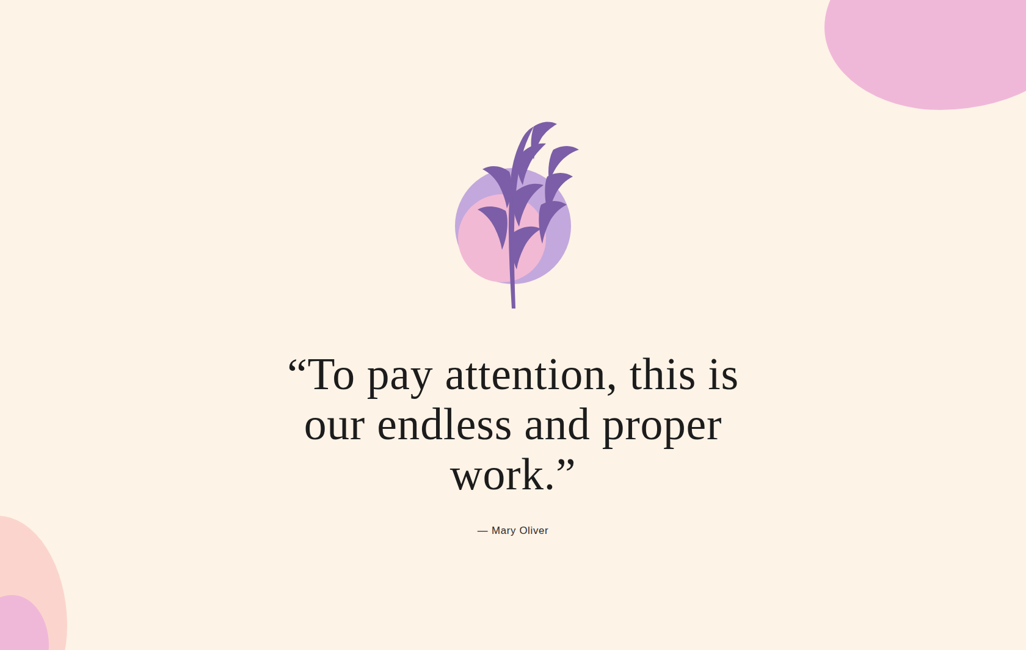“To pay attention, this is our endless and proper work.”
—Mary Oliver